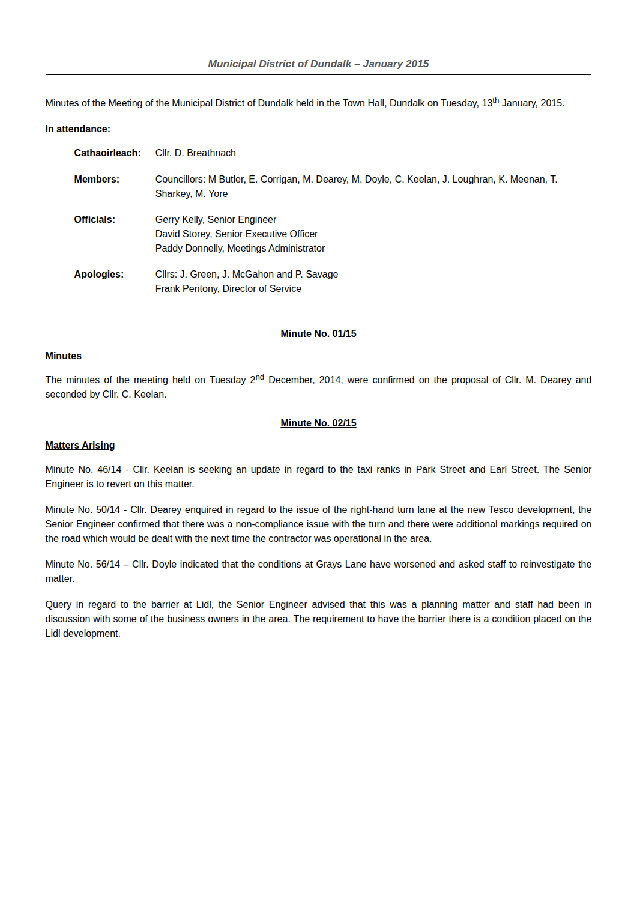Municipal District of Dundalk – January 2015
Minutes of the Meeting of the Municipal District of Dundalk held in the Town Hall, Dundalk on Tuesday, 13th January, 2015.
In attendance:
| Cathaoirleach: | Cllr. D. Breathnach |
| Members: | Councillors: M Butler, E. Corrigan, M. Dearey, M. Doyle, C. Keelan, J. Loughran, K. Meenan, T. Sharkey, M. Yore |
| Officials: | Gerry Kelly, Senior Engineer David Storey, Senior Executive Officer Paddy Donnelly, Meetings Administrator |
| Apologies: | Cllrs: J. Green, J. McGahon and P. Savage Frank Pentony, Director of Service |
Minute No. 01/15
Minutes
The minutes of the meeting held on Tuesday 2nd December, 2014, were confirmed on the proposal of Cllr. M. Dearey and seconded by Cllr. C. Keelan.
Minute No. 02/15
Matters Arising
Minute No. 46/14 - Cllr. Keelan is seeking an update in regard to the taxi ranks in Park Street and Earl Street. The Senior Engineer is to revert on this matter.
Minute No. 50/14 - Cllr. Dearey enquired in regard to the issue of the right-hand turn lane at the new Tesco development, the Senior Engineer confirmed that there was a non-compliance issue with the turn and there were additional markings required on the road which would be dealt with the next time the contractor was operational in the area.
Minute No. 56/14 – Cllr. Doyle indicated that the conditions at Grays Lane have worsened and asked staff to reinvestigate the matter.
Query in regard to the barrier at Lidl, the Senior Engineer advised that this was a planning matter and staff had been in discussion with some of the business owners in the area. The requirement to have the barrier there is a condition placed on the Lidl development.